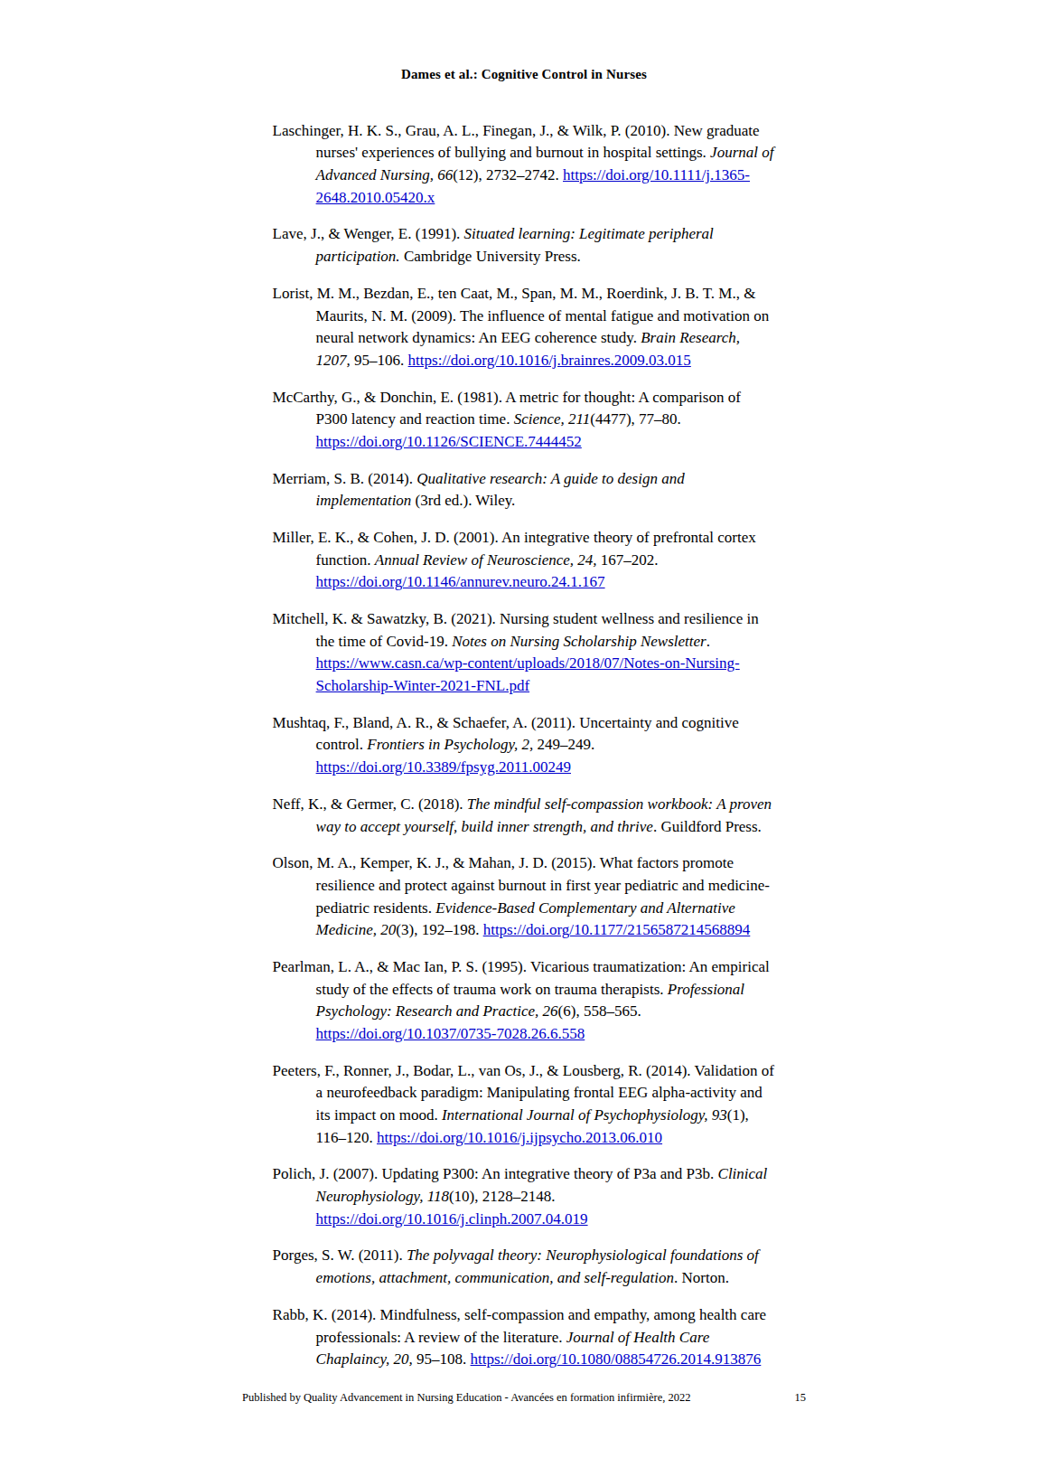Dames et al.: Cognitive Control in Nurses
Laschinger, H. K. S., Grau, A. L., Finegan, J., & Wilk, P. (2010). New graduate nurses' experiences of bullying and burnout in hospital settings. Journal of Advanced Nursing, 66(12), 2732–2742. https://doi.org/10.1111/j.1365-2648.2010.05420.x
Lave, J., & Wenger, E. (1991). Situated learning: Legitimate peripheral participation. Cambridge University Press.
Lorist, M. M., Bezdan, E., ten Caat, M., Span, M. M., Roerdink, J. B. T. M., & Maurits, N. M. (2009). The influence of mental fatigue and motivation on neural network dynamics: An EEG coherence study. Brain Research, 1207, 95–106. https://doi.org/10.1016/j.brainres.2009.03.015
McCarthy, G., & Donchin, E. (1981). A metric for thought: A comparison of P300 latency and reaction time. Science, 211(4477), 77–80. https://doi.org/10.1126/SCIENCE.7444452
Merriam, S. B. (2014). Qualitative research: A guide to design and implementation (3rd ed.). Wiley.
Miller, E. K., & Cohen, J. D. (2001). An integrative theory of prefrontal cortex function. Annual Review of Neuroscience, 24, 167–202. https://doi.org/10.1146/annurev.neuro.24.1.167
Mitchell, K. & Sawatzky, B. (2021). Nursing student wellness and resilience in the time of Covid-19. Notes on Nursing Scholarship Newsletter. https://www.casn.ca/wp-content/uploads/2018/07/Notes-on-Nursing-Scholarship-Winter-2021-FNL.pdf
Mushtaq, F., Bland, A. R., & Schaefer, A. (2011). Uncertainty and cognitive control. Frontiers in Psychology, 2, 249–249. https://doi.org/10.3389/fpsyg.2011.00249
Neff, K., & Germer, C. (2018). The mindful self-compassion workbook: A proven way to accept yourself, build inner strength, and thrive. Guildford Press.
Olson, M. A., Kemper, K. J., & Mahan, J. D. (2015). What factors promote resilience and protect against burnout in first year pediatric and medicine-pediatric residents. Evidence-Based Complementary and Alternative Medicine, 20(3), 192–198. https://doi.org/10.1177/2156587214568894
Pearlman, L. A., & Mac Ian, P. S. (1995). Vicarious traumatization: An empirical study of the effects of trauma work on trauma therapists. Professional Psychology: Research and Practice, 26(6), 558–565. https://doi.org/10.1037/0735-7028.26.6.558
Peeters, F., Ronner, J., Bodar, L., van Os, J., & Lousberg, R. (2014). Validation of a neurofeedback paradigm: Manipulating frontal EEG alpha-activity and its impact on mood. International Journal of Psychophysiology, 93(1), 116–120. https://doi.org/10.1016/j.ijpsycho.2013.06.010
Polich, J. (2007). Updating P300: An integrative theory of P3a and P3b. Clinical Neurophysiology, 118(10), 2128–2148. https://doi.org/10.1016/j.clinph.2007.04.019
Porges, S. W. (2011). The polyvagal theory: Neurophysiological foundations of emotions, attachment, communication, and self-regulation. Norton.
Rabb, K. (2014). Mindfulness, self-compassion and empathy, among health care professionals: A review of the literature. Journal of Health Care Chaplaincy, 20, 95–108. https://doi.org/10.1080/08854726.2014.913876
Published by Quality Advancement in Nursing Education - Avancées en formation infirmière, 2022
15